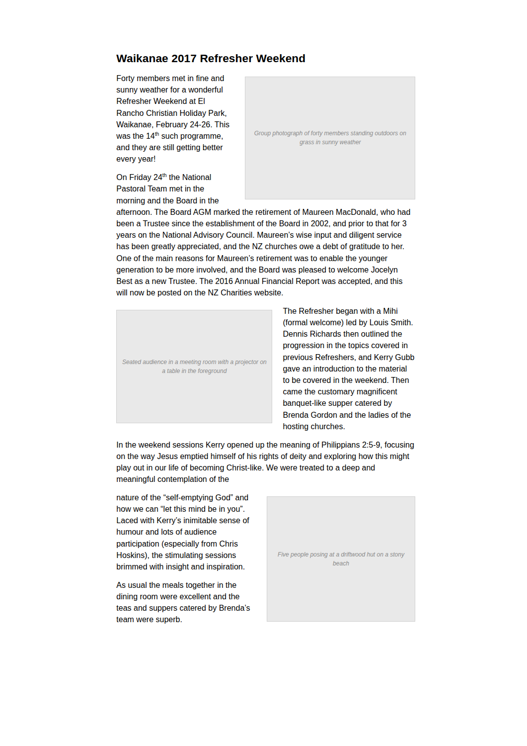Waikanae 2017 Refresher Weekend
Forty members met in fine and sunny weather for a wonderful Refresher Weekend at El Rancho Christian Holiday Park, Waikanae, February 24-26. This was the 14th such programme, and they are still getting better every year!
On Friday 24th the National Pastoral Team met in the morning and the Board in the afternoon. The Board AGM marked the retirement of Maureen MacDonald, who had been a Trustee since the establishment of the Board in 2002, and prior to that for 3 years on the National Advisory Council. Maureen’s wise input and diligent service has been greatly appreciated, and the NZ churches owe a debt of gratitude to her. One of the main reasons for Maureen’s retirement was to enable the younger generation to be more involved, and the Board was pleased to welcome Jocelyn Best as a new Trustee. The 2016 Annual Financial Report was accepted, and this will now be posted on the NZ Charities website.
The Refresher began with a Mihi (formal welcome) led by Louis Smith. Dennis Richards then outlined the progression in the topics covered in previous Refreshers, and Kerry Gubb gave an introduction to the material to be covered in the weekend. Then came the customary magnificent banquet-like supper catered by Brenda Gordon and the ladies of the hosting churches.
In the weekend sessions Kerry opened up the meaning of Philippians 2:5-9, focusing on the way Jesus emptied himself of his rights of deity and exploring how this might play out in our life of becoming Christ-like. We were treated to a deep and meaningful contemplation of the
nature of the “self-emptying God” and how we can “let this mind be in you”. Laced with Kerry’s inimitable sense of humour and lots of audience participation (especially from Chris Hoskins), the stimulating sessions brimmed with insight and inspiration.
As usual the meals together in the dining room were excellent and the teas and suppers catered by Brenda’s team were superb.